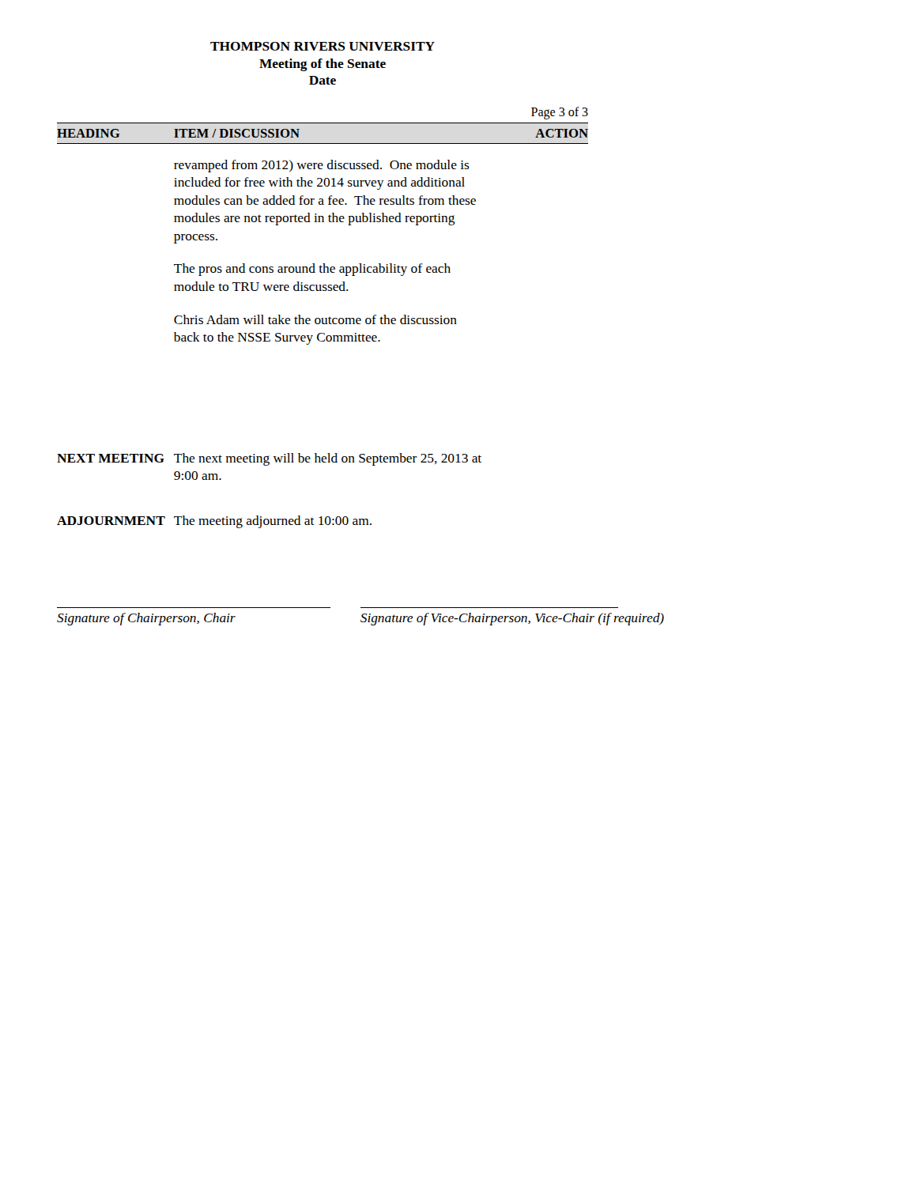THOMPSON RIVERS UNIVERSITY
Meeting of the Senate
Date
Page 3 of 3
| HEADING | ITEM / DISCUSSION | ACTION |
| --- | --- | --- |
| | revamped from 2012) were discussed. One module is included for free with the 2014 survey and additional modules can be added for a fee. The results from these modules are not reported in the published reporting process. The pros and cons around the applicability of each module to TRU were discussed. Chris Adam will take the outcome of the discussion back to the NSSE Survey Committee. | |
| NEXT MEETING | The next meeting will be held on September 25, 2013 at 9:00 am. | |
| ADJOURNMENT | The meeting adjourned at 10:00 am. | |
Signature of Chairperson, Chair
Signature of Vice-Chairperson, Vice-Chair (if required)